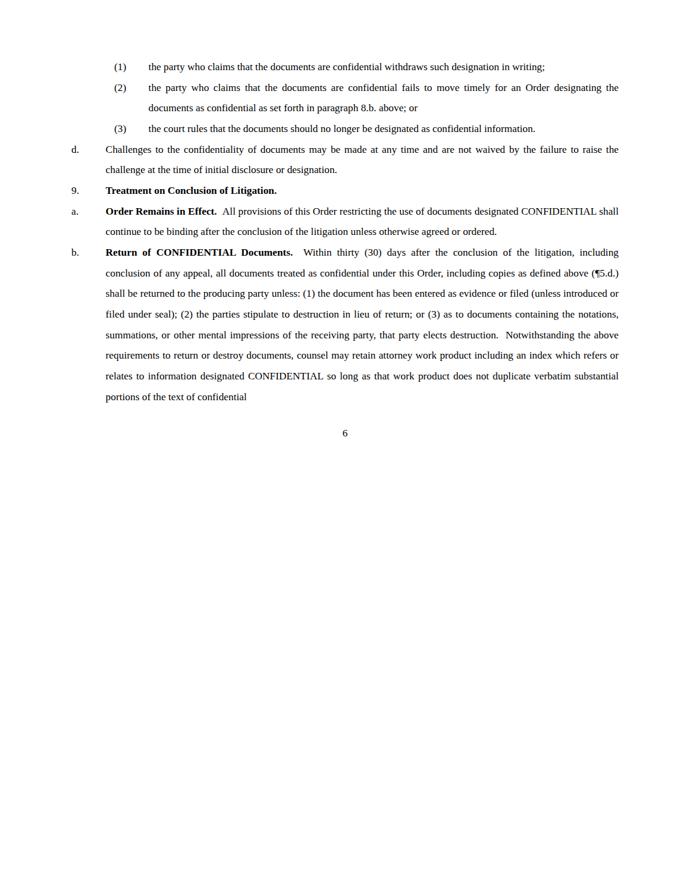(1) the party who claims that the documents are confidential withdraws such designation in writing;
(2) the party who claims that the documents are confidential fails to move timely for an Order designating the documents as confidential as set forth in paragraph 8.b. above; or
(3) the court rules that the documents should no longer be designated as confidential information.
d. Challenges to the confidentiality of documents may be made at any time and are not waived by the failure to raise the challenge at the time of initial disclosure or designation.
9. Treatment on Conclusion of Litigation.
a. Order Remains in Effect. All provisions of this Order restricting the use of documents designated CONFIDENTIAL shall continue to be binding after the conclusion of the litigation unless otherwise agreed or ordered.
b. Return of CONFIDENTIAL Documents. Within thirty (30) days after the conclusion of the litigation, including conclusion of any appeal, all documents treated as confidential under this Order, including copies as defined above (¶5.d.) shall be returned to the producing party unless: (1) the document has been entered as evidence or filed (unless introduced or filed under seal); (2) the parties stipulate to destruction in lieu of return; or (3) as to documents containing the notations, summations, or other mental impressions of the receiving party, that party elects destruction. Notwithstanding the above requirements to return or destroy documents, counsel may retain attorney work product including an index which refers or relates to information designated CONFIDENTIAL so long as that work product does not duplicate verbatim substantial portions of the text of confidential
6